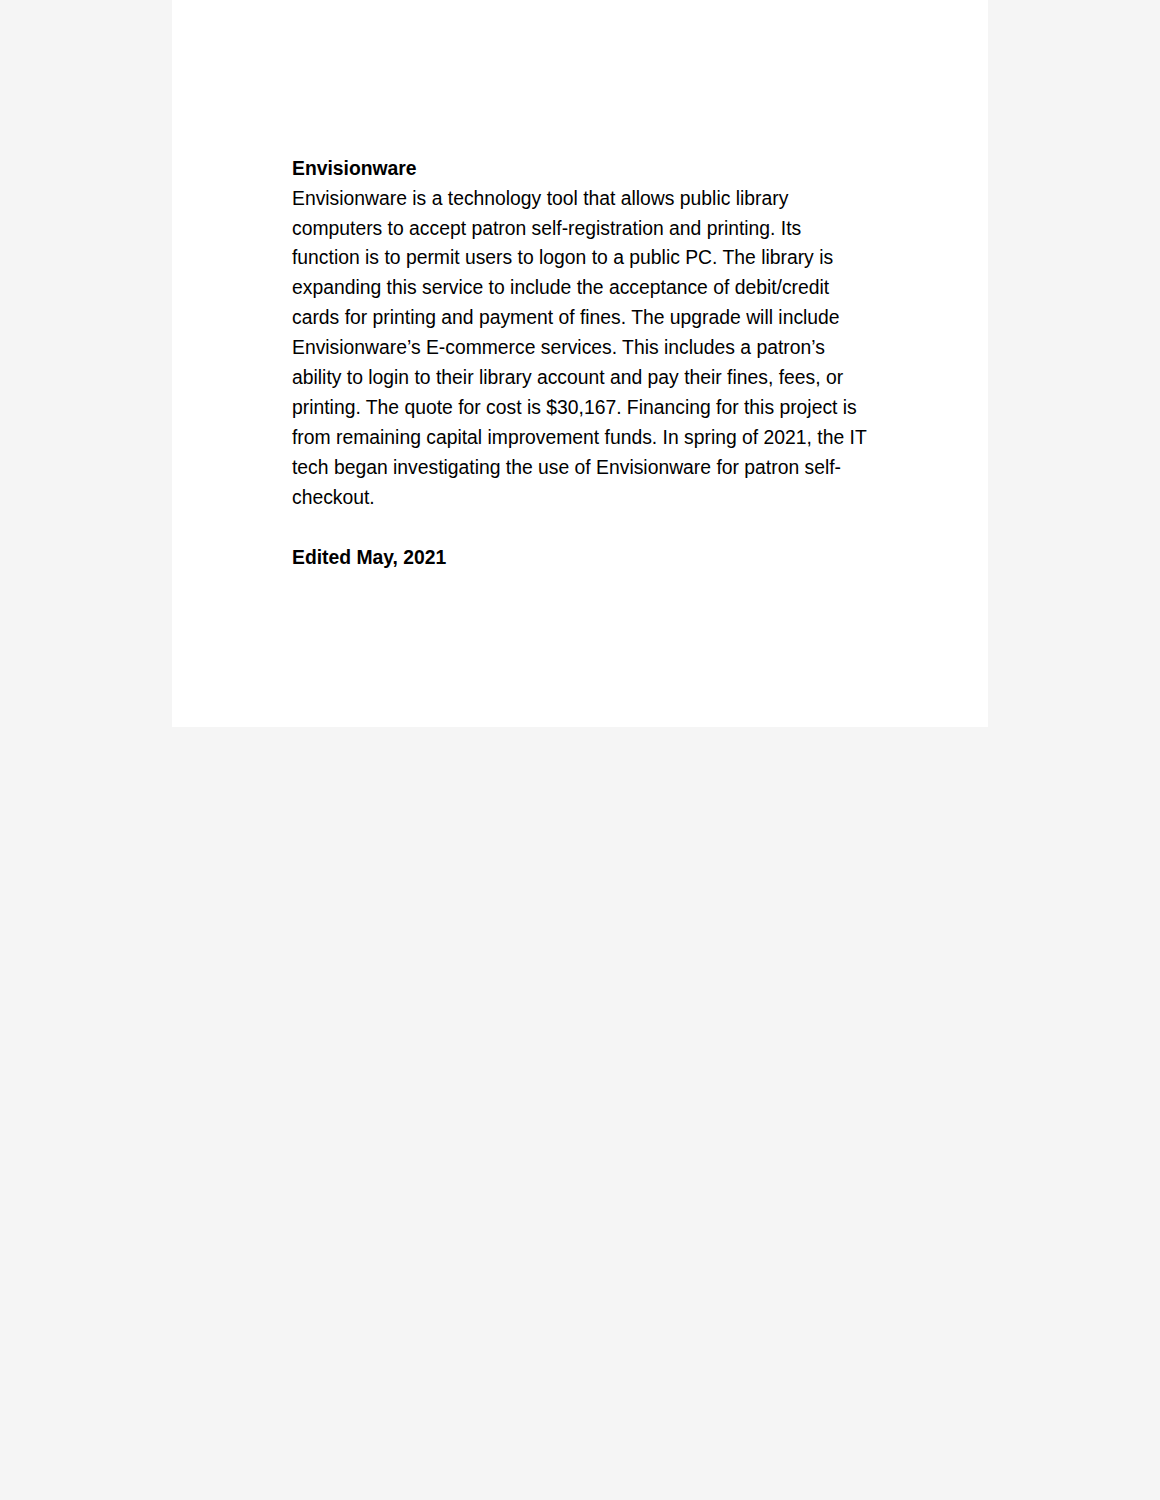Envisionware
Envisionware is a technology tool that allows public library computers to accept patron self-registration and printing. Its function is to permit users to logon to a public PC. The library is expanding this service to include the acceptance of debit/credit cards for printing and payment of fines. The upgrade will include Envisionware’s E-commerce services. This includes a patron’s ability to login to their library account and pay their fines, fees, or printing. The quote for cost is $30,167. Financing for this project is from remaining capital improvement funds. In spring of 2021, the IT tech began investigating the use of Envisionware for patron self-checkout.
Edited May, 2021